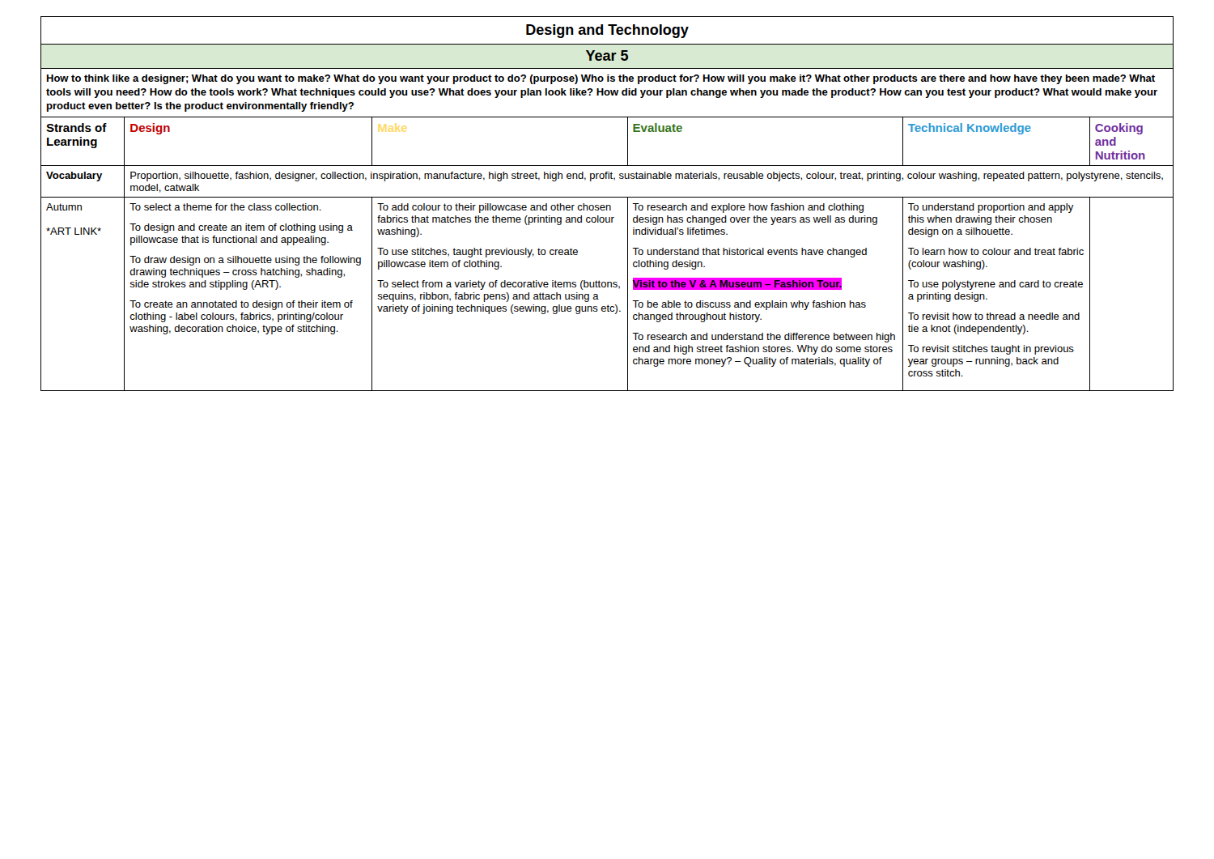| Design and Technology |
| Year 5 |
| How to think like a designer; What do you want to make? What do you want your product to do? (purpose) Who is the product for? How will you make it? What other products are there and how have they been made? What tools will you need? How do the tools work? What techniques could you use? What does your plan look like? How did your plan change when you made the product? How can you test your product? What would make your product even better? Is the product environmentally friendly? |
| Strands of Learning | Design | Make | Evaluate | Technical Knowledge | Cooking and Nutrition |
| Vocabulary | Proportion, silhouette, fashion, designer, collection, inspiration, manufacture, high street, high end, profit, sustainable materials, reusable objects, colour, treat, printing, colour washing, repeated pattern, polystyrene, stencils, model, catwalk |
| Autumn *ART LINK* | To select a theme for the class collection. To design and create an item of clothing using a pillowcase that is functional and appealing. To draw design on a silhouette using the following drawing techniques – cross hatching, shading, side strokes and stippling (ART). To create an annotated to design of their item of clothing - label colours, fabrics, printing/colour washing, decoration choice, type of stitching. | To add colour to their pillowcase and other chosen fabrics that matches the theme (printing and colour washing). To use stitches, taught previously, to create pillowcase item of clothing. To select from a variety of decorative items (buttons, sequins, ribbon, fabric pens) and attach using a variety of joining techniques (sewing, glue guns etc). | To research and explore how fashion and clothing design has changed over the years as well as during individual’s lifetimes. To understand that historical events have changed clothing design. Visit to the V & A Museum – Fashion Tour. To be able to discuss and explain why fashion has changed throughout history. To research and understand the difference between high end and high street fashion stores. Why do some stores charge more money? – Quality of materials, quality of | To understand proportion and apply this when drawing their chosen design on a silhouette. To learn how to colour and treat fabric (colour washing). To use polystyrene and card to create a printing design. To revisit how to thread a needle and tie a knot (independently). To revisit stitches taught in previous year groups – running, back and cross stitch. | |